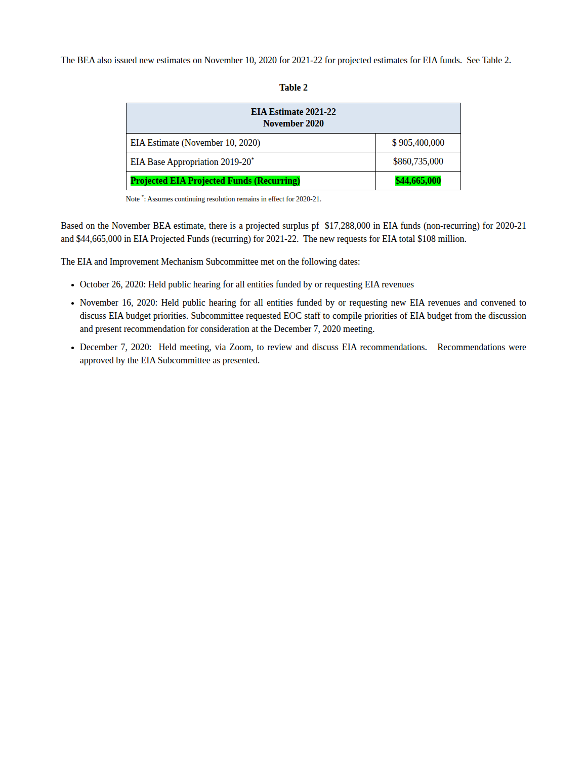The BEA also issued new estimates on November 10, 2020 for 2021-22 for projected estimates for EIA funds. See Table 2.
Table 2
| EIA Estimate 2021-22 November 2020 |
| --- |
| EIA Estimate (November 10, 2020) | $ 905,400,000 |
| EIA Base Appropriation 2019-20 * | $860,735,000 |
| Projected EIA Projected Funds (Recurring) | $44,665,000 |
Note *: Assumes continuing resolution remains in effect for 2020-21.
Based on the November BEA estimate, there is a projected surplus pf $17,288,000 in EIA funds (non-recurring) for 2020-21 and $44,665,000 in EIA Projected Funds (recurring) for 2021-22. The new requests for EIA total $108 million.
The EIA and Improvement Mechanism Subcommittee met on the following dates:
October 26, 2020: Held public hearing for all entities funded by or requesting EIA revenues
November 16, 2020: Held public hearing for all entities funded by or requesting new EIA revenues and convened to discuss EIA budget priorities. Subcommittee requested EOC staff to compile priorities of EIA budget from the discussion and present recommendation for consideration at the December 7, 2020 meeting.
December 7, 2020: Held meeting, via Zoom, to review and discuss EIA recommendations. Recommendations were approved by the EIA Subcommittee as presented.